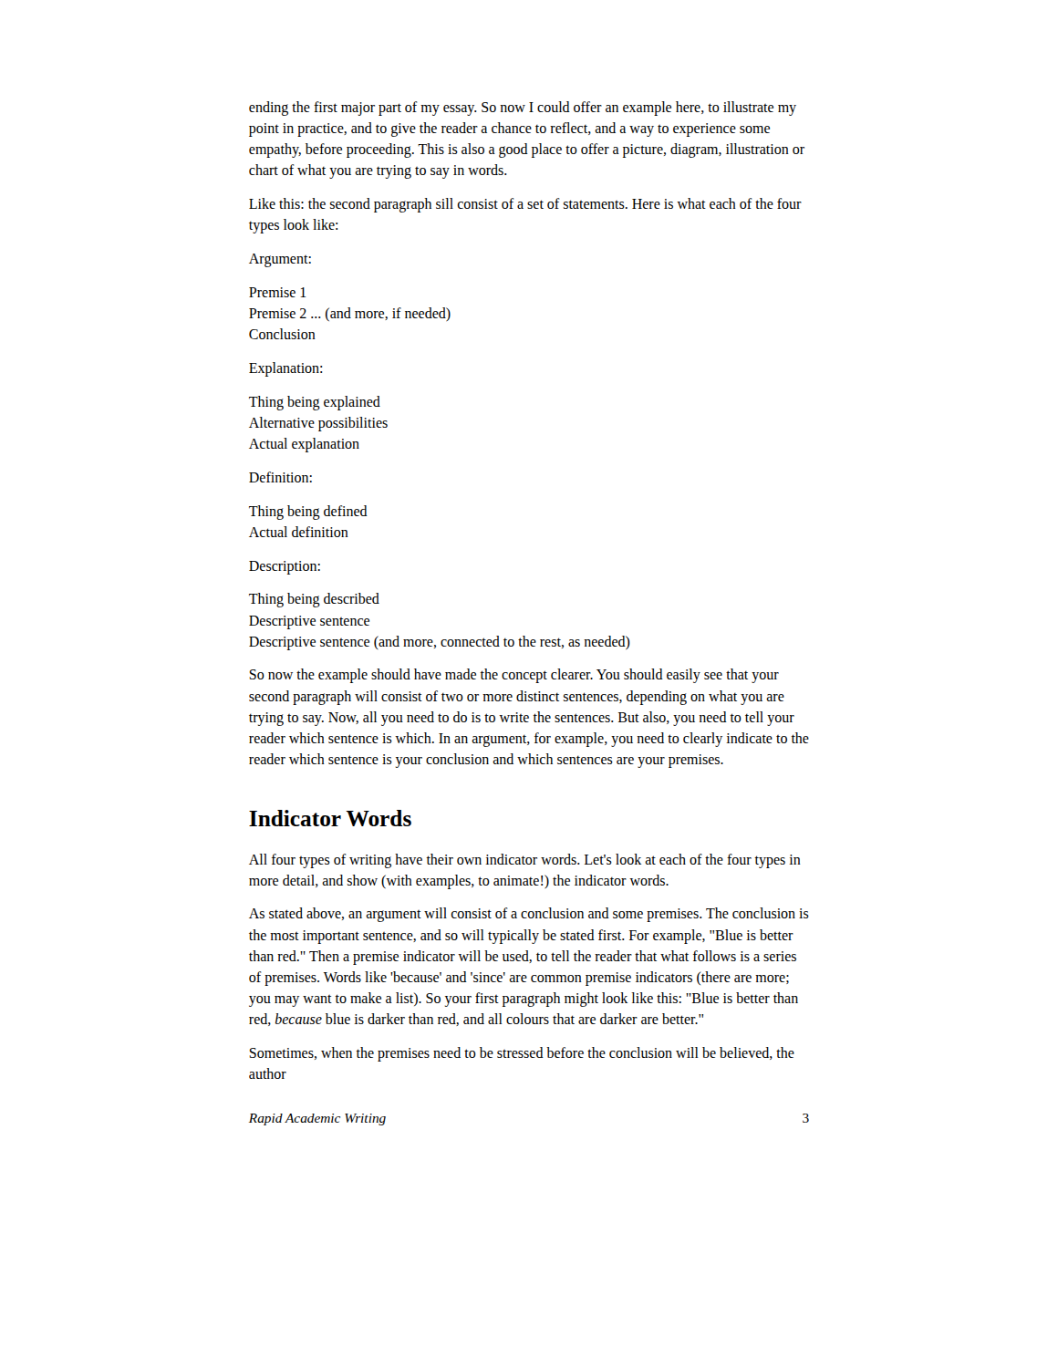ending the first major part of my essay. So now I could offer an example here, to illustrate my point in practice, and to give the reader a chance to reflect, and a way to experience some empathy, before proceeding. This is also a good place to offer a picture, diagram, illustration or chart of what you are trying to say in words.
Like this: the second paragraph sill consist of a set of statements. Here is what each of the four types look like:
Argument:
Premise 1
Premise 2 ... (and more, if needed)
Conclusion
Explanation:
Thing being explained
Alternative possibilities
Actual explanation
Definition:
Thing being defined
Actual definition
Description:
Thing being described
Descriptive sentence
Descriptive sentence (and more, connected to the rest, as needed)
So now the example should have made the concept clearer. You should easily see that your second paragraph will consist of two or more distinct sentences, depending on what you are trying to say. Now, all you need to do is to write the sentences. But also, you need to tell your reader which sentence is which. In an argument, for example, you need to clearly indicate to the reader which sentence is your conclusion and which sentences are your premises.
Indicator Words
All four types of writing have their own indicator words. Let's look at each of the four types in more detail, and show (with examples, to animate!) the indicator words.
As stated above, an argument will consist of a conclusion and some premises. The conclusion is the most important sentence, and so will typically be stated first. For example, "Blue is better than red." Then a premise indicator will be used, to tell the reader that what follows is a series of premises. Words like 'because' and 'since' are common premise indicators (there are more; you may want to make a list). So your first paragraph might look like this: "Blue is better than red, because blue is darker than red, and all colours that are darker are better."
Sometimes, when the premises need to be stressed before the conclusion will be believed, the author
Rapid Academic Writing 3